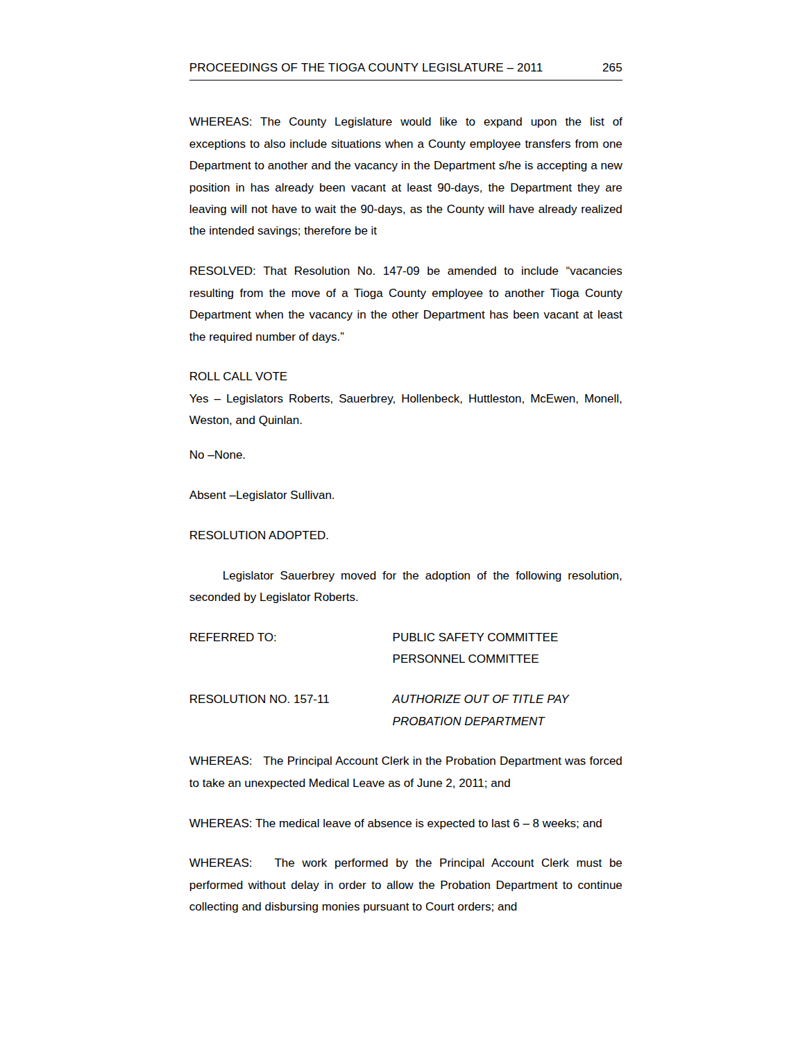PROCEEDINGS OF THE TIOGA COUNTY LEGISLATURE – 2011 265
WHEREAS: The County Legislature would like to expand upon the list of exceptions to also include situations when a County employee transfers from one Department to another and the vacancy in the Department s/he is accepting a new position in has already been vacant at least 90-days, the Department they are leaving will not have to wait the 90-days, as the County will have already realized the intended savings; therefore be it
RESOLVED: That Resolution No. 147-09 be amended to include “vacancies resulting from the move of a Tioga County employee to another Tioga County Department when the vacancy in the other Department has been vacant at least the required number of days.”
ROLL CALL VOTE
Yes – Legislators Roberts, Sauerbrey, Hollenbeck, Huttleston, McEwen, Monell, Weston, and Quinlan.
No –None.
Absent –Legislator Sullivan.
RESOLUTION ADOPTED.
Legislator Sauerbrey moved for the adoption of the following resolution, seconded by Legislator Roberts.
REFERRED TO:
PUBLIC SAFETY COMMITTEE PERSONNEL COMMITTEE
RESOLUTION NO. 157-11
AUTHORIZE OUT OF TITLE PAY PROBATION DEPARTMENT
WHEREAS: The Principal Account Clerk in the Probation Department was forced to take an unexpected Medical Leave as of June 2, 2011; and
WHEREAS: The medical leave of absence is expected to last 6 – 8 weeks; and
WHEREAS: The work performed by the Principal Account Clerk must be performed without delay in order to allow the Probation Department to continue collecting and disbursing monies pursuant to Court orders; and